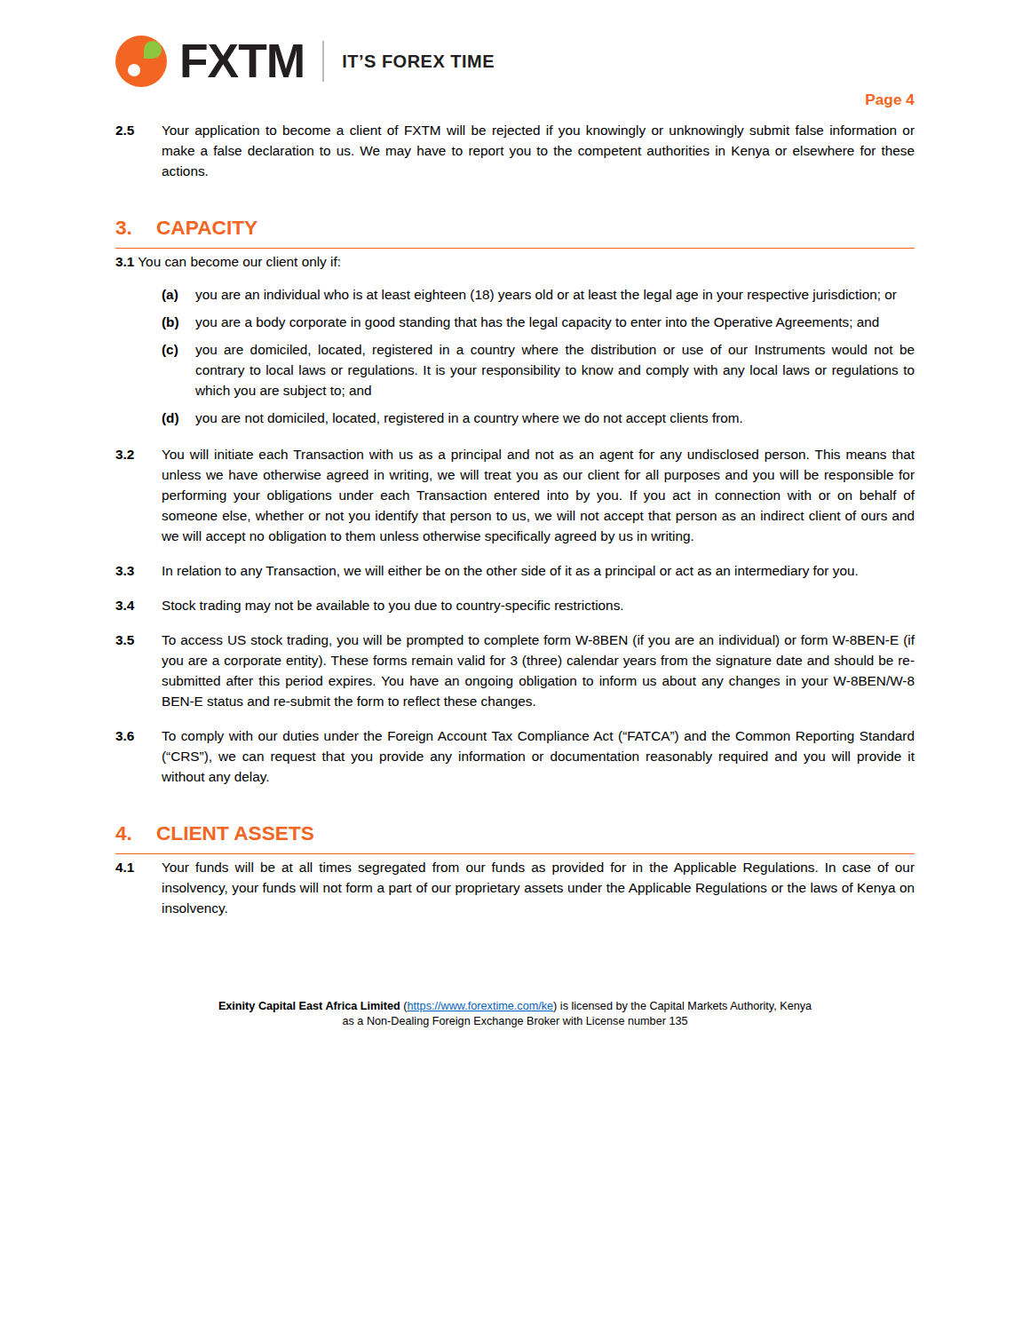FXTM
IT’S FOREX TIME
Page 4
2.5
Your application to become a client of FXTM will be rejected if you knowingly or unknowingly submit false information or make a false declaration to us. We may have to report you to the competent authorities in Kenya or elsewhere for these actions.
3. CAPACITY
3.1 You can become our client only if:
(a) you are an individual who is at least eighteen (18) years old or at least the legal age in your respective jurisdiction; or
(b) you are a body corporate in good standing that has the legal capacity to enter into the Operative Agreements; and
(c) you are domiciled, located, registered in a country where the distribution or use of our Instruments would not be contrary to local laws or regulations. It is your responsibility to know and comply with any local laws or regulations to which you are subject to; and
(d) you are not domiciled, located, registered in a country where we do not accept clients from.
3.2
You will initiate each Transaction with us as a principal and not as an agent for any undisclosed person. This means that unless we have otherwise agreed in writing, we will treat you as our client for all purposes and you will be responsible for performing your obligations under each Transaction entered into by you. If you act in connection with or on behalf of someone else, whether or not you identify that person to us, we will not accept that person as an indirect client of ours and we will accept no obligation to them unless otherwise specifically agreed by us in writing.
3.3
In relation to any Transaction, we will either be on the other side of it as a principal or act as an intermediary for you.
3.4
Stock trading may not be available to you due to country-specific restrictions.
3.5
To access US stock trading, you will be prompted to complete form W-8BEN (if you are an individual) or form W-8BEN-E (if you are a corporate entity). These forms remain valid for 3 (three) calendar years from the signature date and should be re-submitted after this period expires. You have an ongoing obligation to inform us about any changes in your W-8BEN/W-8 BEN-E status and re-submit the form to reflect these changes.
3.6
To comply with our duties under the Foreign Account Tax Compliance Act (“FATCA”) and the Common Reporting Standard (“CRS”), we can request that you provide any information or documentation reasonably required and you will provide it without any delay.
4. CLIENT ASSETS
4.1
Your funds will be at all times segregated from our funds as provided for in the Applicable Regulations. In case of our insolvency, your funds will not form a part of our proprietary assets under the Applicable Regulations or the laws of Kenya on insolvency.
Exinity Capital East Africa Limited (https://www.forextime.com/ke) is licensed by the Capital Markets Authority, Kenya
as a Non-Dealing Foreign Exchange Broker with License number 135